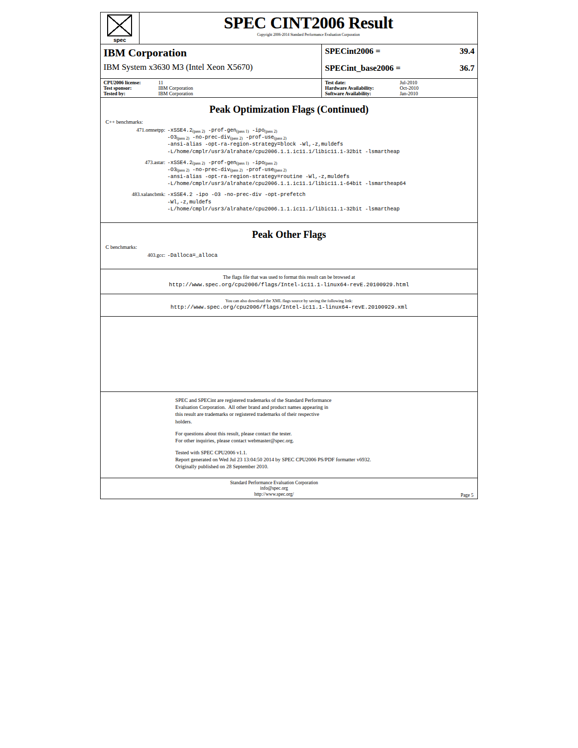spec
SPEC CINT2006 Result
Copyright 2006-2014 Standard Performance Evaluation Corporation
IBM Corporation
IBM System x3630 M3 (Intel Xeon X5670)
SPECint2006 = 39.4
SPECint_base2006 = 36.7
CPU2006 license: 11
Test sponsor: IBM Corporation
Tested by: IBM Corporation
Test date: Jul-2010
Hardware Availability: Oct-2010
Software Availability: Jan-2010
Peak Optimization Flags (Continued)
C++ benchmarks:
471.omnetpp:
-xSSE4.2(pass 2) -prof-gen(pass 1) -ipo(pass 2)
-O3(pass 2) -no-prec-div(pass 2) -prof-use(pass 2)
-ansi-alias -opt-ra-region-strategy=block -Wl,-z,muldefs
-L/home/cmplr/usr3/alrahate/cpu2006.1.1.ic11.1/libic11.1-32bit -lsmartheap
473.astar:
-xSSE4.2(pass 2) -prof-gen(pass 1) -ipo(pass 2)
-O3(pass 2) -no-prec-div(pass 2) -prof-use(pass 2)
-ansi-alias -opt-ra-region-strategy=routine -Wl,-z,muldefs
-L/home/cmplr/usr3/alrahate/cpu2006.1.1.ic11.1/libic11.1-64bit -lsmartheap64
483.xalancbmk:
-xSSE4.2 -ipo -O3 -no-prec-div -opt-prefetch
-Wl,-z,muldefs
-L/home/cmplr/usr3/alrahate/cpu2006.1.1.ic11.1/libic11.1-32bit -lsmartheap
Peak Other Flags
C benchmarks:
403.gcc:
-Dalloca=_alloca
The flags file that was used to format this result can be browsed at
http://www.spec.org/cpu2006/flags/Intel-ic11.1-linux64-revE.20100929.html
You can also download the XML flags source by saving the following link:
http://www.spec.org/cpu2006/flags/Intel-ic11.1-linux64-revE.20100929.xml
SPEC and SPECint are registered trademarks of the Standard Performance
Evaluation Corporation. All other brand and product names appearing in
this result are trademarks or registered trademarks of their respective
holders.
For questions about this result, please contact the tester.
For other inquiries, please contact webmaster@spec.org.
Tested with SPEC CPU2006 v1.1.
Report generated on Wed Jul 23 13:04:50 2014 by SPEC CPU2006 PS/PDF formatter v6932.
Originally published on 28 September 2010.
Standard Performance Evaluation Corporation
info@spec.org
http://www.spec.org/
Page 5